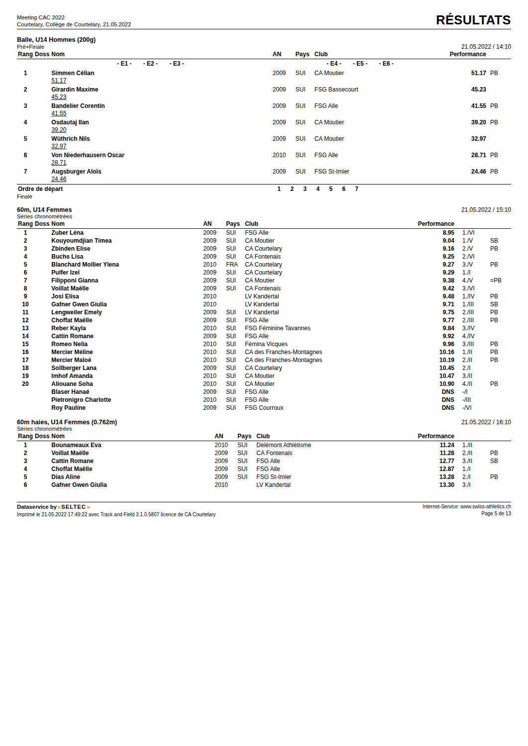Meeting CAC 2022
Courtelary, Collège de Courtelary, 21.05.2022
RÉSULTATS
Balle, U14 Hommes (200g)
Pré+Finale
21.05.2022 / 14:10
| Rang | Doss | Nom | AN | Pays | Club | Performance | |
| --- | --- | --- | --- | --- | --- | --- | --- |
| - E1 - - E2 - - E3 - | - E4 - - E5 - - E6 - | | |
| 1 | | Simmen Célian | 2009 | SUI | CA Moutier | 51.17 | PB |
| | | 51.17 |
| 2 | | Girardin Maxime | 2009 | SUI | FSG Bassecourt | 45.23 | |
| | | 45.23 |
| 3 | | Bandelier Corentin | 2009 | SUI | FSG Alle | 41.55 | PB |
| | | 41.55 |
| 4 | | Osdautaj Ilan | 2009 | SUI | CA Moutier | 39.20 | PB |
| | | 39.20 |
| 5 | | Wüthrich Nils | 2009 | SUI | CA Moutier | 32.97 | |
| | | 32.97 |
| 6 | | Von Niederhausern Oscar | 2010 | SUI | FSG Alle | 28.71 | PB |
| | | 28.71 |
| 7 | | Augsburger Aloïs | 2009 | SUI | FSG St-Imier | 24.46 | PB |
| | | 24.46 |
| Ordre de départ | 1 2 3 4 5 6 7 |
Finale
60m, U14 Femmes
21.05.2022 / 15:10
Séries chronométrées
| Rang | Doss | Nom | AN | Pays | Club | Performance | | |
| --- | --- | --- | --- | --- | --- | --- | --- | --- |
| 1 | | Zuber Léna | 2009 | SUI | FSG Alle | 8.95 | 1./VI | |
| 2 | | Kouyoumdjian Timea | 2009 | SUI | CA Moutier | 9.04 | 1./V | SB |
| 3 | | Zbinden Elise | 2009 | SUI | CA Courtelary | 9.16 | 2./V | PB |
| 4 | | Buchs Lisa | 2009 | SUI | CA Fontenais | 9.25 | 2./VI | |
| 5 | | Blanchard Mollier Ylena | 2010 | FRA | CA Courtelary | 9.27 | 3./V | PB |
| 6 | | Pulfer Izel | 2009 | SUI | CA Courtelary | 9.29 | 1./I | |
| 7 | | Filipponi Gianna | 2009 | SUI | CA Moutier | 9.38 | 4./V | =PB |
| 8 | | Voillat Maëlle | 2009 | SUI | CA Fontenais | 9.42 | 3./VI | |
| 9 | | Josi Elisa | 2010 | | LV Kandertal | 9.48 | 1./IV | PB |
| 10 | | Gafner Gwen Giulia | 2010 | | LV Kandertal | 9.71 | 1./III | SB |
| 11 | | Lengweiler Emely | 2009 | SUI | LV Kandertal | 9.75 | 2./III | PB |
| 12 | | Choffat Maëlle | 2009 | SUI | FSG Alle | 9.77 | 2./III | PB |
| 13 | | Reber Kayla | 2010 | SUI | FSG Féminine Tavannes | 9.84 | 3./IV | |
| 14 | | Cattin Romane | 2009 | SUI | FSG Alle | 9.92 | 4./IV | |
| 15 | | Romeo Nelia | 2010 | SUI | Fémina Vicques | 9.96 | 3./III | PB |
| 16 | | Mercier Méline | 2010 | SUI | CA des Franches-Montagnes | 10.16 | 1./II | PB |
| 17 | | Mercier Maloé | 2010 | SUI | CA des Franches-Montagnes | 10.19 | 2./II | PB |
| 18 | | Sollberger Lana | 2009 | SUI | CA Courtelary | 10.45 | 2./I | |
| 19 | | Imhof Amanda | 2010 | SUI | CA Moutier | 10.47 | 3./II | |
| 20 | | Aliouane Soha | 2010 | SUI | CA Moutier | 10.90 | 4./II | PB |
| | | Blaser Hanaé | 2009 | SUI | FSG Alle | DNS | -/I | |
| | | Pietronigro Charlotte | 2010 | SUI | FSG Alle | DNS | -/III | |
| | | Roy Pauline | 2009 | SUI | FSG Courroux | DNS | -/VI | |
60m haies, U14 Femmes (0.762m)
21.05.2022 / 16:10
Séries chronométrées
| Rang | Doss | Nom | AN | Pays | Club | Performance | | |
| --- | --- | --- | --- | --- | --- | --- | --- | --- |
| 1 | | Bounameaux Eva | 2010 | SUI | Delémont Athlétisme | 11.24 | 1./II | |
| 2 | | Voillat Maëlle | 2009 | SUI | CA Fontenais | 11.28 | 2./II | PB |
| 3 | | Cattin Romane | 2009 | SUI | FSG Alle | 12.77 | 3./II | SB |
| 4 | | Choffat Maëlle | 2009 | SUI | FSG Alle | 12.87 | 1./I | |
| 5 | | Dias Aline | 2009 | SUI | FSG St-Imier | 13.28 | 2./I | PB |
| 6 | | Gafner Gwen Giulia | 2010 | | LV Kandertal | 13.30 | 3./I | |
Dataservice by ▸SELTEC ▸
Imprimé le 21.05.2022 17:49:22 avec Track and Field 3.1.0.5807 licence de CA Courtelary
Internet-Service: www.swiss-athletics.ch
Page 5 de 13